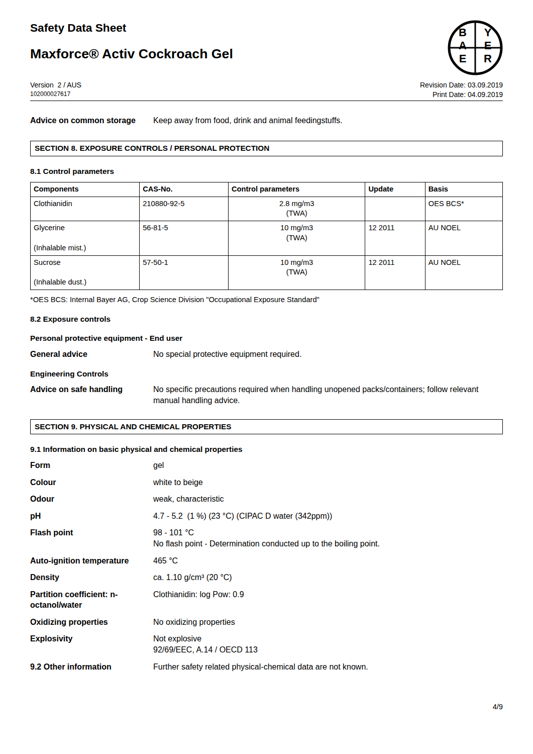Safety Data Sheet
Maxforce® Activ Cockroach Gel
B A E Y E R
Version 2 / AUS 102000027617
Revision Date: 03.09.2019
Print Date: 04.09.2019
Advice on common storage
Keep away from food, drink and animal feedingstuffs.
SECTION 8. EXPOSURE CONTROLS / PERSONAL PROTECTION
8.1 Control parameters
| Components | CAS-No. | Control parameters | Update | Basis |
| --- | --- | --- | --- | --- |
| Clothianidin | 210880-92-5 | 2.8 mg/m3 (TWA) | | OES BCS* |
| Glycerine (Inhalable mist.) | 56-81-5 | 10 mg/m3 (TWA) | 12 2011 | AU NOEL |
| Sucrose (Inhalable dust.) | 57-50-1 | 10 mg/m3 (TWA) | 12 2011 | AU NOEL |
*OES BCS: Internal Bayer AG, Crop Science Division "Occupational Exposure Standard"
8.2 Exposure controls
Personal protective equipment - End user
General advice
No special protective equipment required.
Engineering Controls
Advice on safe handling
No specific precautions required when handling unopened packs/containers; follow relevant manual handling advice.
SECTION 9. PHYSICAL AND CHEMICAL PROPERTIES
9.1 Information on basic physical and chemical properties
Form
gel
Colour
white to beige
Odour
weak, characteristic
pH
4.7 - 5.2 (1 %) (23 °C) (CIPAC D water (342ppm))
Flash point
98 - 101 °C
No flash point - Determination conducted up to the boiling point.
Auto-ignition temperature
465 °C
Density
ca. 1.10 g/cm³ (20 °C)
Partition coefficient: n-octanol/water
Clothianidin: log Pow: 0.9
Oxidizing properties
No oxidizing properties
Explosivity
Not explosive
92/69/EEC, A.14 / OECD 113
9.2 Other information
Further safety related physical-chemical data are not known.
4/9